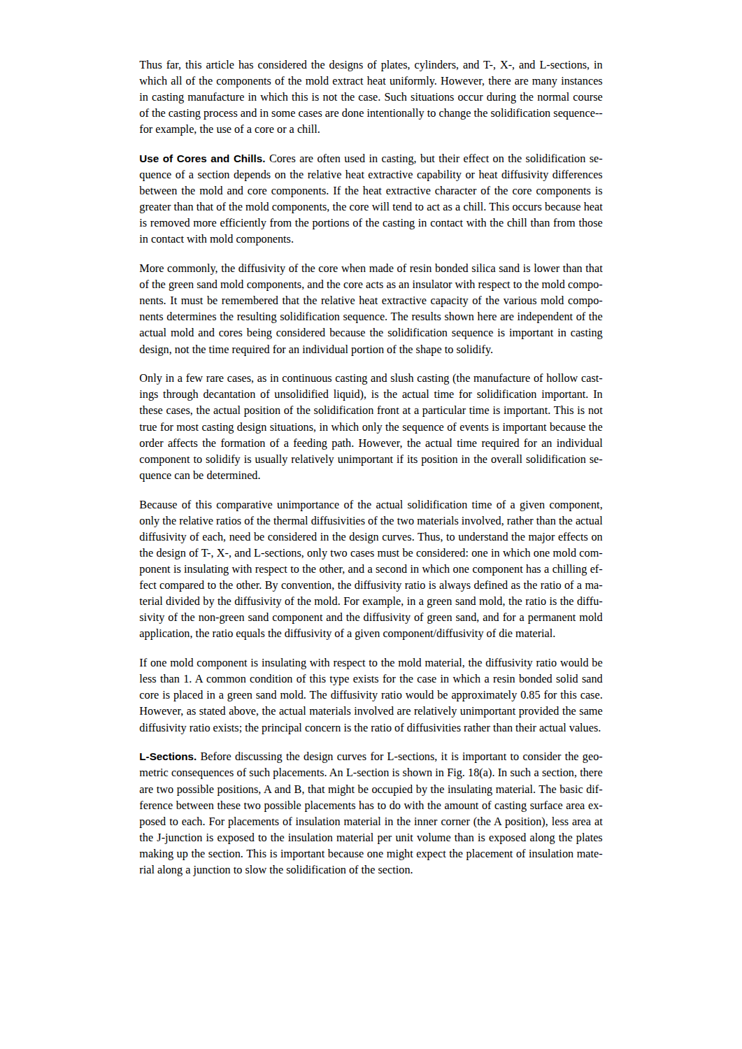Thus far, this article has considered the designs of plates, cylinders, and T-, X-, and L-sections, in which all of the components of the mold extract heat uniformly. However, there are many instances in casting manufacture in which this is not the case. Such situations occur during the normal course of the casting process and in some cases are done intentionally to change the solidification sequence--for example, the use of a core or a chill.
Use of Cores and Chills. Cores are often used in casting, but their effect on the solidification sequence of a section depends on the relative heat extractive capability or heat diffusivity differences between the mold and core components. If the heat extractive character of the core components is greater than that of the mold components, the core will tend to act as a chill. This occurs because heat is removed more efficiently from the portions of the casting in contact with the chill than from those in contact with mold components.
More commonly, the diffusivity of the core when made of resin bonded silica sand is lower than that of the green sand mold components, and the core acts as an insulator with respect to the mold components. It must be remembered that the relative heat extractive capacity of the various mold components determines the resulting solidification sequence. The results shown here are independent of the actual mold and cores being considered because the solidification sequence is important in casting design, not the time required for an individual portion of the shape to solidify.
Only in a few rare cases, as in continuous casting and slush casting (the manufacture of hollow castings through decantation of unsolidified liquid), is the actual time for solidification important. In these cases, the actual position of the solidification front at a particular time is important. This is not true for most casting design situations, in which only the sequence of events is important because the order affects the formation of a feeding path. However, the actual time required for an individual component to solidify is usually relatively unimportant if its position in the overall solidification sequence can be determined.
Because of this comparative unimportance of the actual solidification time of a given component, only the relative ratios of the thermal diffusivities of the two materials involved, rather than the actual diffusivity of each, need be considered in the design curves. Thus, to understand the major effects on the design of T-, X-, and L-sections, only two cases must be considered: one in which one mold component is insulating with respect to the other, and a second in which one component has a chilling effect compared to the other. By convention, the diffusivity ratio is always defined as the ratio of a material divided by the diffusivity of the mold. For example, in a green sand mold, the ratio is the diffusivity of the non-green sand component and the diffusivity of green sand, and for a permanent mold application, the ratio equals the diffusivity of a given component/diffusivity of die material.
If one mold component is insulating with respect to the mold material, the diffusivity ratio would be less than 1. A common condition of this type exists for the case in which a resin bonded solid sand core is placed in a green sand mold. The diffusivity ratio would be approximately 0.85 for this case. However, as stated above, the actual materials involved are relatively unimportant provided the same diffusivity ratio exists; the principal concern is the ratio of diffusivities rather than their actual values.
L-Sections. Before discussing the design curves for L-sections, it is important to consider the geometric consequences of such placements. An L-section is shown in Fig. 18(a). In such a section, there are two possible positions, A and B, that might be occupied by the insulating material. The basic difference between these two possible placements has to do with the amount of casting surface area exposed to each. For placements of insulation material in the inner corner (the A position), less area at the J-junction is exposed to the insulation material per unit volume than is exposed along the plates making up the section. This is important because one might expect the placement of insulation material along a junction to slow the solidification of the section.